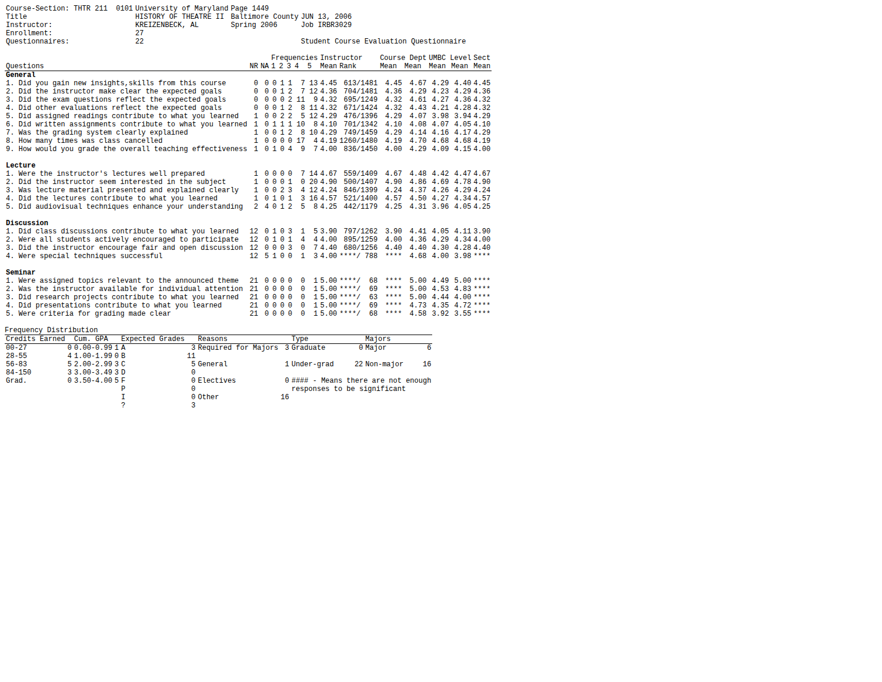| Course-Section: THTR 211 0101 | University of Maryland | Page 1449 |
| Title | HISTORY OF THEATRE II | Baltimore County | JUN 13, 2006 |
| Instructor: | KREIZENBECK, AL | Spring 2006 | Job IRBR3029 |
| Enrollment: | 27 | | |
| Questionnaires: | 22 | | Student Course Evaluation Questionnaire |
| | | Frequencies | Instructor | Course Dept | UMBC Level | Sect |
| --- | --- | --- | --- | --- | --- | --- |
| Questions | NR | NA | 1 | 2 | 3 | 4 | 5 | Mean | Rank | Mean | Mean | Mean | Mean | Mean |
| General |
| 1. Did you gain new insights,skills from this course | 0 | 0 | 0 | 1 | 1 | 7 | 13 | 4.45 | 613/1481 | 4.45 | 4.67 | 4.29 | 4.40 | 4.45 |
| 2. Did the instructor make clear the expected goals | 0 | 0 | 0 | 1 | 2 | 7 | 12 | 4.36 | 704/1481 | 4.36 | 4.29 | 4.23 | 4.29 | 4.36 |
| 3. Did the exam questions reflect the expected goals | 0 | 0 | 0 | 0 | 2 | 11 | 9 | 4.32 | 695/1249 | 4.32 | 4.61 | 4.27 | 4.36 | 4.32 |
| 4. Did other evaluations reflect the expected goals | 0 | 0 | 0 | 1 | 2 | 8 | 11 | 4.32 | 671/1424 | 4.32 | 4.43 | 4.21 | 4.28 | 4.32 |
| 5. Did assigned readings contribute to what you learned | 1 | 0 | 0 | 2 | 2 | 5 | 12 | 4.29 | 476/1396 | 4.29 | 4.07 | 3.98 | 3.94 | 4.29 |
| 6. Did written assignments contribute to what you learned | 1 | 0 | 1 | 1 | 1 | 10 | 8 | 4.10 | 701/1342 | 4.10 | 4.08 | 4.07 | 4.05 | 4.10 |
| 7. Was the grading system clearly explained | 1 | 0 | 0 | 1 | 2 | 8 | 10 | 4.29 | 749/1459 | 4.29 | 4.14 | 4.16 | 4.17 | 4.29 |
| 8. How many times was class cancelled | 1 | 0 | 0 | 0 | 0 | 17 | 4 | 4.19 | 1260/1480 | 4.19 | 4.70 | 4.68 | 4.68 | 4.19 |
| 9. How would you grade the overall teaching effectiveness | 1 | 0 | 1 | 0 | 4 | 9 | 7 | 4.00 | 836/1450 | 4.00 | 4.29 | 4.09 | 4.15 | 4.00 |
| Lecture |
| 1. Were the instructor's lectures well prepared | 1 | 0 | 0 | 0 | 0 | 7 | 14 | 4.67 | 559/1409 | 4.67 | 4.48 | 4.42 | 4.47 | 4.67 |
| 2. Did the instructor seem interested in the subject | 1 | 0 | 0 | 0 | 1 | 0 | 20 | 4.90 | 500/1407 | 4.90 | 4.86 | 4.69 | 4.78 | 4.90 |
| 3. Was lecture material presented and explained clearly | 1 | 0 | 0 | 2 | 3 | 4 | 12 | 4.24 | 846/1399 | 4.24 | 4.37 | 4.26 | 4.29 | 4.24 |
| 4. Did the lectures contribute to what you learned | 1 | 0 | 1 | 0 | 1 | 3 | 16 | 4.57 | 521/1400 | 4.57 | 4.50 | 4.27 | 4.34 | 4.57 |
| 5. Did audiovisual techniques enhance your understanding | 2 | 4 | 0 | 1 | 2 | 5 | 8 | 4.25 | 442/1179 | 4.25 | 4.31 | 3.96 | 4.05 | 4.25 |
| Discussion |
| 1. Did class discussions contribute to what you learned | 12 | 0 | 1 | 0 | 3 | 1 | 5 | 3.90 | 797/1262 | 3.90 | 4.41 | 4.05 | 4.11 | 3.90 |
| 2. Were all students actively encouraged to participate | 12 | 0 | 1 | 0 | 1 | 4 | 4 | 4.00 | 895/1259 | 4.00 | 4.36 | 4.29 | 4.34 | 4.00 |
| 3. Did the instructor encourage fair and open discussion | 12 | 0 | 0 | 0 | 3 | 0 | 7 | 4.40 | 680/1256 | 4.40 | 4.40 | 4.30 | 4.28 | 4.40 |
| 4. Were special techniques successful | 12 | 5 | 1 | 0 | 0 | 1 | 3 | 4.00 | ****/ 788 | **** | 4.68 | 4.00 | 3.98 | **** |
| Seminar |
| 1. Were assigned topics relevant to the announced theme | 21 | 0 | 0 | 0 | 0 | 0 | 1 | 5.00 | ****/ 68 | **** | 5.00 | 4.49 | 5.00 | **** |
| 2. Was the instructor available for individual attention | 21 | 0 | 0 | 0 | 0 | 0 | 1 | 5.00 | ****/ 69 | **** | 5.00 | 4.53 | 4.83 | **** |
| 3. Did research projects contribute to what you learned | 21 | 0 | 0 | 0 | 0 | 0 | 1 | 5.00 | ****/ 63 | **** | 5.00 | 4.44 | 4.00 | **** |
| 4. Did presentations contribute to what you learned | 21 | 0 | 0 | 0 | 0 | 0 | 1 | 5.00 | ****/ 69 | **** | 4.73 | 4.35 | 4.72 | **** |
| 5. Were criteria for grading made clear | 21 | 0 | 0 | 0 | 0 | 0 | 1 | 5.00 | ****/ 68 | **** | 4.58 | 3.92 | 3.55 | **** |
Frequency Distribution
| Credits Earned | | Cum. GPA | | Expected Grades | | Reasons | | Type | | Majors | |
| --- | --- | --- | --- | --- | --- | --- | --- | --- | --- | --- | --- |
| 00-27 | 0 | 0.00-0.99 | 1 | A | 3 | Required for Majors | 3 | Graduate | 0 | Major | 6 |
| 28-55 | 4 | 1.00-1.99 | 0 | B | 11 | | | | | | |
| 56-83 | 5 | 2.00-2.99 | 3 | C | 5 | General | 1 | Under-grad | 22 | Non-major | 16 |
| 84-150 | 3 | 3.00-3.49 | 3 | D | 0 | | | | | | |
| Grad. | 0 | 3.50-4.00 | 5 | F | 0 | Electives | 0 | #### - Means there are not enough |
| | | | | P | 0 | | | responses to be significant |
| | | | | I | 0 | Other | 16 | | | | |
| | | | | ? | 3 | | | | | | |